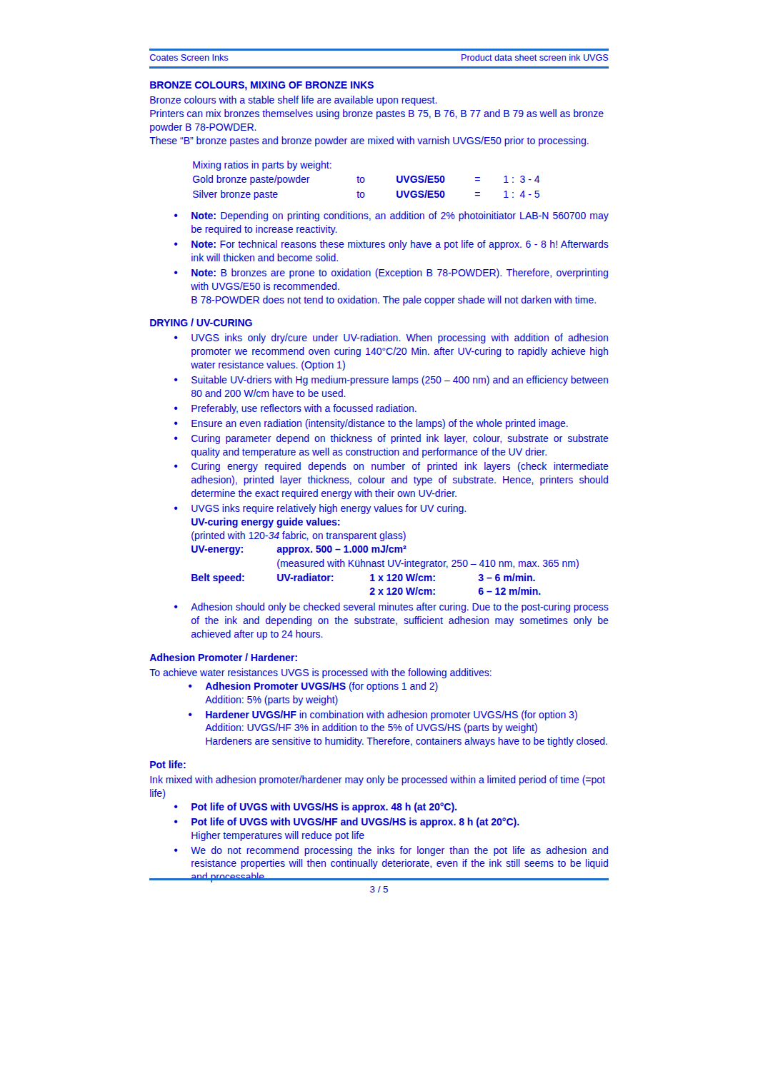Coates Screen Inks
Product data sheet screen ink UVGS
BRONZE COLOURS, MIXING OF BRONZE INKS
Bronze colours with a stable shelf life are available upon request.
Printers can mix bronzes themselves using bronze pastes B 75, B 76, B 77 and B 79 as well as bronze powder B 78-POWDER.
These “B” bronze pastes and bronze powder are mixed with varnish UVGS/E50 prior to processing.
| Mixing ratios in parts by weight: | | | | |
| Gold bronze paste/powder | to | UVGS/E50 | = | 1 : 3 - 4 |
| Silver bronze paste | to | UVGS/E50 | = | 1 : 4 - 5 |
Note: Depending on printing conditions, an addition of 2% photoinitiator LAB-N 560700 may be required to increase reactivity.
Note: For technical reasons these mixtures only have a pot life of approx. 6 - 8 h! Afterwards ink will thicken and become solid.
Note: B bronzes are prone to oxidation (Exception B 78-POWDER). Therefore, overprinting with UVGS/E50 is recommended.
B 78-POWDER does not tend to oxidation. The pale copper shade will not darken with time.
DRYING / UV-CURING
UVGS inks only dry/cure under UV-radiation. When processing with addition of adhesion promoter we recommend oven curing 140°C/20 Min. after UV-curing to rapidly achieve high water resistance values. (Option 1)
Suitable UV-driers with Hg medium-pressure lamps (250 – 400 nm) and an efficiency between 80 and 200 W/cm have to be used.
Preferably, use reflectors with a focussed radiation.
Ensure an even radiation (intensity/distance to the lamps) of the whole printed image.
Curing parameter depend on thickness of printed ink layer, colour, substrate or substrate quality and temperature as well as construction and performance of the UV drier.
Curing energy required depends on number of printed ink layers (check intermediate adhesion), printed layer thickness, colour and type of substrate. Hence, printers should determine the exact required energy with their own UV-drier.
UVGS inks require relatively high energy values for UV curing.
UV-curing energy guide values:
(printed with 120-34 fabric, on transparent glass)
| UV-energy: | approx. 500 – 1.000 mJ/cm² |
| | (measured with Kühnast UV-integrator, 250 – 410 nm, max. 365 nm) |
| Belt speed: | UV-radiator: | 1 x 120 W/cm: | 3 – 6 m/min. |
| | | 2 x 120 W/cm: | 6 – 12 m/min. |
Adhesion should only be checked several minutes after curing. Due to the post-curing process of the ink and depending on the substrate, sufficient adhesion may sometimes only be achieved after up to 24 hours.
Adhesion Promoter / Hardener:
To achieve water resistances UVGS is processed with the following additives:
Adhesion Promoter UVGS/HS (for options 1 and 2)
Addition: 5% (parts by weight)
Hardener UVGS/HF in combination with adhesion promoter UVGS/HS (for option 3)
Addition: UVGS/HF 3% in addition to the 5% of UVGS/HS (parts by weight)
Hardeners are sensitive to humidity. Therefore, containers always have to be tightly closed.
Pot life:
Ink mixed with adhesion promoter/hardener may only be processed within a limited period of time (=pot life)
Pot life of UVGS with UVGS/HS is approx. 48 h (at 20°C).
Pot life of UVGS with UVGS/HF and UVGS/HS is approx. 8 h (at 20°C).
Higher temperatures will reduce pot life
We do not recommend processing the inks for longer than the pot life as adhesion and resistance properties will then continually deteriorate, even if the ink still seems to be liquid and processable.
3 / 5